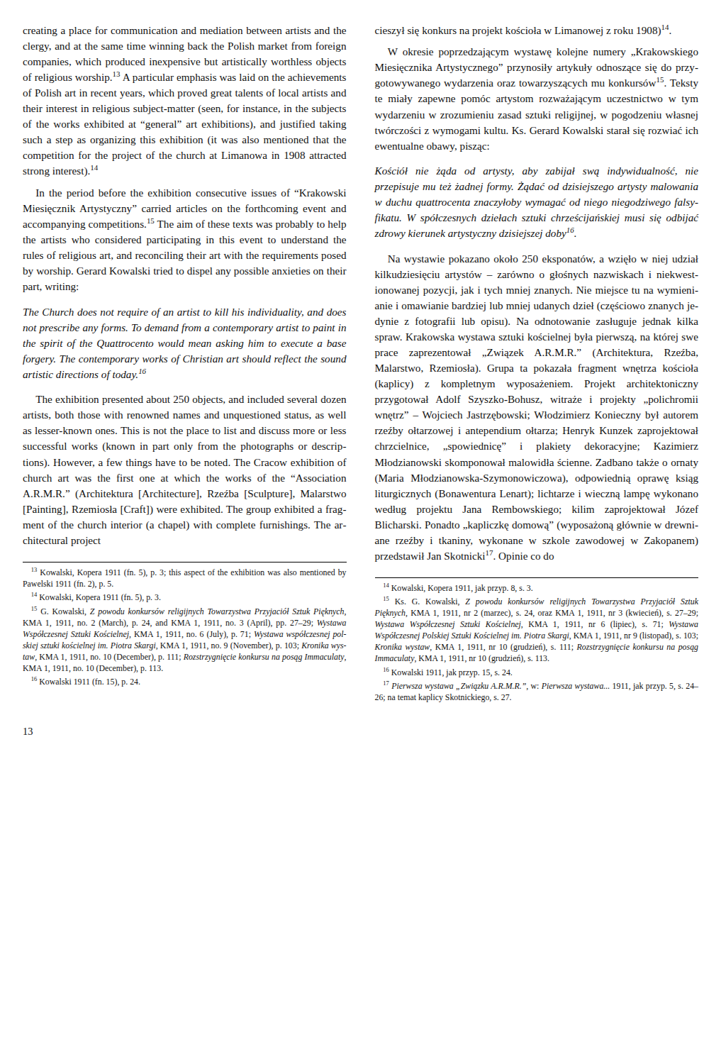creating a place for communication and mediation between artists and the clergy, and at the same time winning back the Polish market from foreign companies, which produced inexpensive but artistically worthless objects of religious worship.13 A particular emphasis was laid on the achievements of Polish art in recent years, which proved great talents of local artists and their interest in religious subject-matter (seen, for instance, in the subjects of the works exhibited at “general” art exhibitions), and justified taking such a step as organizing this exhibition (it was also mentioned that the competition for the project of the church at Limanowa in 1908 attracted strong interest).14
In the period before the exhibition consecutive issues of “Krakowski Miesięcznik Artystyczny” carried articles on the forthcoming event and accompanying competitions.15 The aim of these texts was probably to help the artists who considered participating in this event to understand the rules of religious art, and reconciling their art with the requirements posed by worship. Gerard Kowalski tried to dispel any possible anxieties on their part, writing:
The Church does not require of an artist to kill his individuality, and does not prescribe any forms. To demand from a contemporary artist to paint in the spirit of the Quattrocento would mean asking him to execute a base forgery. The contemporary works of Christian art should reflect the sound artistic directions of today.16
The exhibition presented about 250 objects, and included several dozen artists, both those with renowned names and unquestioned status, as well as lesser-known ones. This is not the place to list and discuss more or less successful works (known in part only from the photographs or descriptions). However, a few things have to be noted. The Cracow exhibition of church art was the first one at which the works of the “Association A.R.M.R.” (Architektura [Architecture], Rzeźba [Sculpture], Malarstwo [Painting], Rzemiosła [Craft]) were exhibited. The group exhibited a fragment of the church interior (a chapel) with complete furnishings. The architectural project
13 Kowalski, Kopera 1911 (fn. 5), p. 3; this aspect of the exhibition was also mentioned by Pawelski 1911 (fn. 2), p. 5.
14 Kowalski, Kopera 1911 (fn. 5), p. 3.
15 G. Kowalski, Z powodu konkursów religijnych Towarzystwa Przyjaciół Sztuk Pięknych, KMA 1, 1911, no. 2 (March), p. 24, and KMA 1, 1911, no. 3 (April), pp. 27–29; Wystawa Współczesnej Sztuki Kościelnej, KMA 1, 1911, no. 6 (July), p. 71; Wystawa współczesnej polskiej sztuki kościelnej im. Piotra Skargi, KMA 1, 1911, no. 9 (November), p. 103; Kronika wystaw, KMA 1, 1911, no. 10 (December), p. 111; Rozstrzygnięcie konkursu na posąg Immaculaty, KMA 1, 1911, no. 10 (December), p. 113.
16 Kowalski 1911 (fn. 15), p. 24.
cieszył się konkurs na projekt kościoła w Limanowej z roku 1908)14.
W okresie poprzedzającym wystawę kolejne numery „Krakowskiego Miesięcznika Artystycznego” przynosiły artykuły odnoszące się do przygotowywanego wydarzenia oraz towarzyszących mu konkursów15. Teksty te miały zapewne pomóc artystom rozważającym uczestnictwo w tym wydarzeniu w zrozumieniu zasad sztuki religijnej, w pogodzeniu własnej twórczości z wymogami kultu. Ks. Gerard Kowalski starał się rozwiać ich ewentualne obawy, pisząc:
Kościół nie żąda od artysty, aby zabijał swą indywidualność, nie przepisuje mu też żadnej formy. Żądać od dzisiejszego artysty malowania w duchu quattrocenta znaczyłoby wymagać od niego niegodziwego falsyfikatu. W spółczesnych dziełach sztuki chrześcijańskiej musi się odbijać zdrowy kierunek artystyczny dzisiejszej doby16.
Na wystawie pokazano około 250 eksponatów, a wzięło w niej udział kilkudziesięciu artystów – zarówno o głośnych nazwiskach i niekwestionowanej pozycji, jak i tych mniej znanych. Nie miejsce tu na wymienianie i omawianie bardziej lub mniej udanych dzieł (częściowo znanych jedynie z fotografii lub opisu). Na odnotowanie zasługuje jednak kilka spraw. Krakowska wystawa sztuki kościelnej była pierwszą, na której swe prace zaprezentował „Związek A.R.M.R.” (Architektura, Rzeźba, Malarstwo, Rzemiosła). Grupa ta pokazała fragment wnętrza kościoła (kaplicy) z kompletnym wyposażeniem. Projekt architektoniczny przygotował Adolf Szyszko-Bohusz, witraże i projekty „polichromii wnętrz” – Wojciech Jastrzębowski; Włodzimierz Konieczny był autorem rzeźby ołtarzowej i antependium ołtarza; Henryk Kunzek zaprojektował chrzcielnice, „spowiednicę” i plakiety dekoracyjne; Kazimierz Młodzianowski skomponował malowidła ścienne. Zadbano także o ornaty (Maria Młodzianowska-Szymonowiczowa), odpowiednią oprawę ksiąg liturgicznych (Bonawentura Lenart); lichtarze i wieczną lampę wykonano według projektu Jana Rembowskiego; kilim zaprojektował Józef Blicharski. Ponadto „kapliczkę domową” (wyposażoną głównie w drewniane rzeźby i tkaniny, wykonane w szkole zawodowej w Zakopanem) przedstawił Jan Skotnicki17. Opinie co do
14 Kowalski, Kopera 1911, jak przyp. 8, s. 3.
15 Ks. G. Kowalski, Z powodu konkursów religijnych Towarzystwa Przyjaciół Sztuk Pięknych, KMA 1, 1911, nr 2 (marzec), s. 24, oraz KMA 1, 1911, nr 3 (kwiecień), s. 27–29; Wystawa Współczesnej Sztuki Kościelnej, KMA 1, 1911, nr 6 (lipiec), s. 71; Wystawa Współczesnej Polskiej Sztuki Kościelnej im. Piotra Skargi, KMA 1, 1911, nr 9 (listopad), s. 103; Kronika wystaw, KMA 1, 1911, nr 10 (grudzień), s. 111; Rozstrzygnięcie konkursu na posąg Immaculaty, KMA 1, 1911, nr 10 (grudzień), s. 113.
16 Kowalski 1911, jak przyp. 15, s. 24.
17 Pierwsza wystawa „Związku A.R.M.R.”, w: Pierwsza wystawa... 1911, jak przyp. 5, s. 24–26; na temat kaplicy Skotnickiego, s. 27.
13